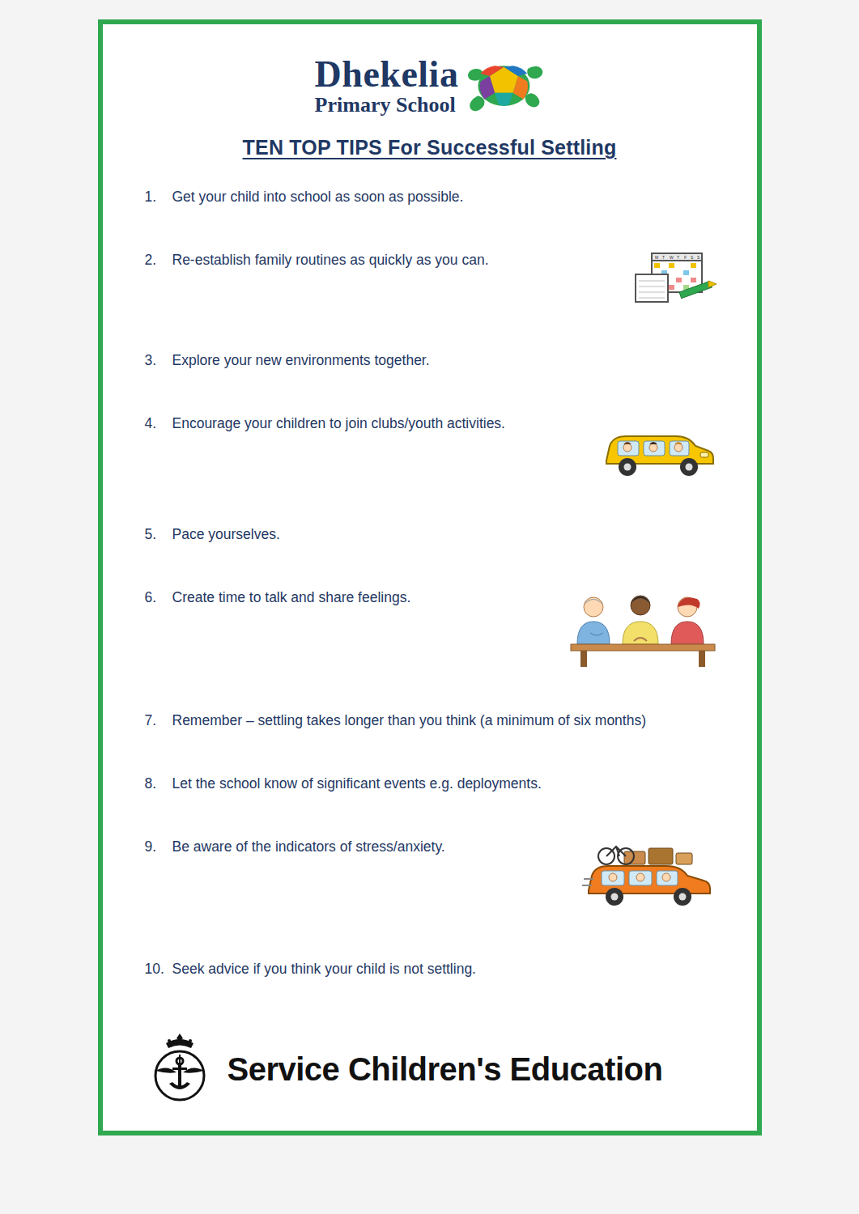Dhekelia Primary School
TEN TOP TIPS For Successful Settling
Get your child into school as soon as possible.
Re-establish family routines as quickly as you can.
MTW TFSS
Explore your new environments together.
Encourage your children to join clubs/youth activities.
Pace yourselves.
Create time to talk and share feelings.
Remember – settling takes longer than you think (a minimum of six months)
Let the school know of significant events e.g. deployments.
Be aware of the indicators of stress/anxiety.
Seek advice if you think your child is not settling.
Service Children's Education